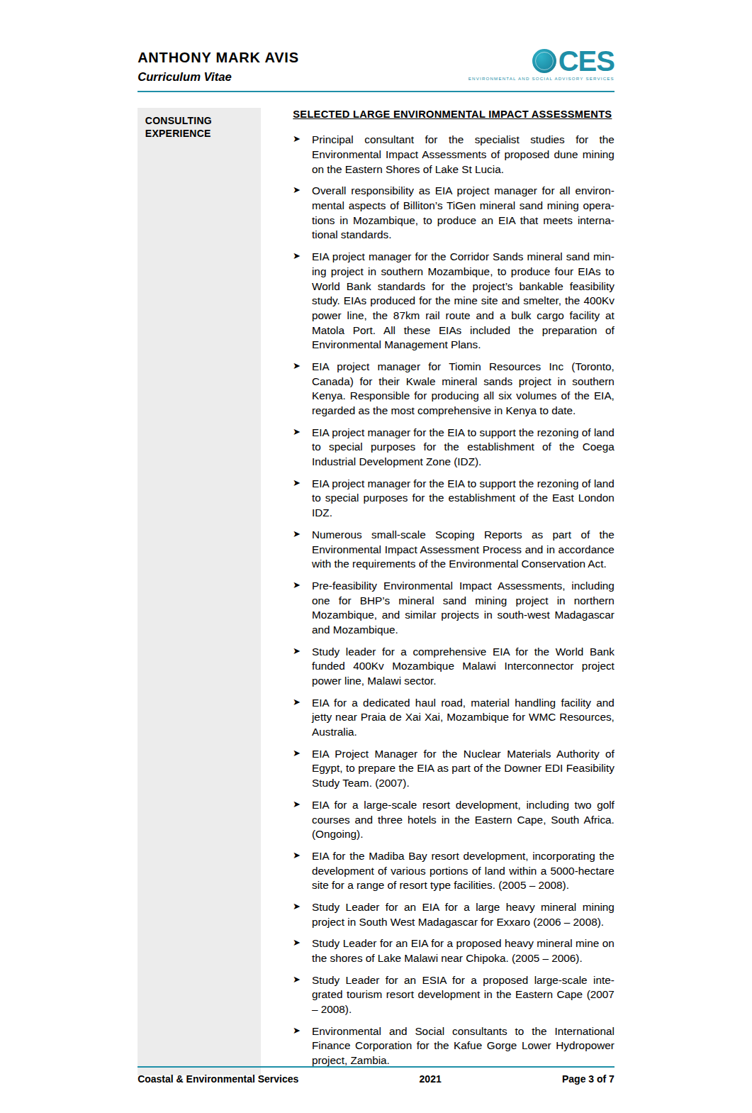Anthony Mark Avis
Curriculum Vitae
CES
Environmental and Social Advisory Services
CONSULTING
EXPERIENCE
SELECTED LARGE ENVIRONMENTAL IMPACT ASSESSMENTS
Principal consultant for the specialist studies for the Environmental Impact Assessments of proposed dune mining on the Eastern Shores of Lake St Lucia.
Overall responsibility as EIA project manager for all environmental aspects of Billiton’s TiGen mineral sand mining operations in Mozambique, to produce an EIA that meets international standards.
EIA project manager for the Corridor Sands mineral sand mining project in southern Mozambique, to produce four EIAs to World Bank standards for the project’s bankable feasibility study. EIAs produced for the mine site and smelter, the 400Kv power line, the 87km rail route and a bulk cargo facility at Matola Port. All these EIAs included the preparation of Environmental Management Plans.
EIA project manager for Tiomin Resources Inc (Toronto, Canada) for their Kwale mineral sands project in southern Kenya. Responsible for producing all six volumes of the EIA, regarded as the most comprehensive in Kenya to date.
EIA project manager for the EIA to support the rezoning of land to special purposes for the establishment of the Coega Industrial Development Zone (IDZ).
EIA project manager for the EIA to support the rezoning of land to special purposes for the establishment of the East London IDZ.
Numerous small-scale Scoping Reports as part of the Environmental Impact Assessment Process and in accordance with the requirements of the Environmental Conservation Act.
Pre-feasibility Environmental Impact Assessments, including one for BHP’s mineral sand mining project in northern Mozambique, and similar projects in south-west Madagascar and Mozambique.
Study leader for a comprehensive EIA for the World Bank funded 400Kv Mozambique Malawi Interconnector project power line, Malawi sector.
EIA for a dedicated haul road, material handling facility and jetty near Praia de Xai Xai, Mozambique for WMC Resources, Australia.
EIA Project Manager for the Nuclear Materials Authority of Egypt, to prepare the EIA as part of the Downer EDI Feasibility Study Team. (2007).
EIA for a large-scale resort development, including two golf courses and three hotels in the Eastern Cape, South Africa. (Ongoing).
EIA for the Madiba Bay resort development, incorporating the development of various portions of land within a 5000-hectare site for a range of resort type facilities. (2005 – 2008).
Study Leader for an EIA for a large heavy mineral mining project in South West Madagascar for Exxaro (2006 – 2008).
Study Leader for an EIA for a proposed heavy mineral mine on the shores of Lake Malawi near Chipoka. (2005 – 2006).
Study Leader for an ESIA for a proposed large-scale integrated tourism resort development in the Eastern Cape (2007 – 2008).
Environmental and Social consultants to the International Finance Corporation for the Kafue Gorge Lower Hydropower project, Zambia.
Coastal & Environmental Services
2021
Page 3 of 7